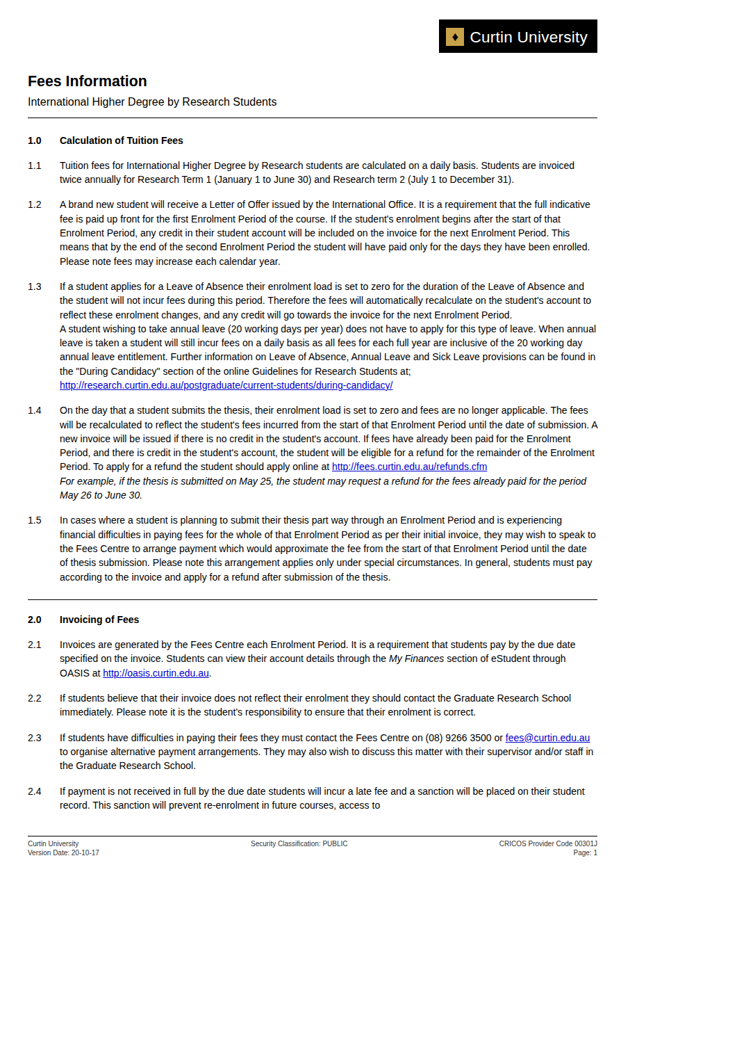♦Curtin University
Fees Information
International Higher Degree by Research Students
1.0 Calculation of Tuition Fees
1.1
Tuition fees for International Higher Degree by Research students are calculated on a daily basis. Students are invoiced twice annually for Research Term 1 (January 1 to June 30) and Research term 2 (July 1 to December 31).
1.2
A brand new student will receive a Letter of Offer issued by the International Office. It is a requirement that the full indicative fee is paid up front for the first Enrolment Period of the course. If the student's enrolment begins after the start of that Enrolment Period, any credit in their student account will be included on the invoice for the next Enrolment Period. This means that by the end of the second Enrolment Period the student will have paid only for the days they have been enrolled.
Please note fees may increase each calendar year.
1.3
If a student applies for a Leave of Absence their enrolment load is set to zero for the duration of the Leave of Absence and the student will not incur fees during this period. Therefore the fees will automatically recalculate on the student's account to reflect these enrolment changes, and any credit will go towards the invoice for the next Enrolment Period.
A student wishing to take annual leave (20 working days per year) does not have to apply for this type of leave. When annual leave is taken a student will still incur fees on a daily basis as all fees for each full year are inclusive of the 20 working day annual leave entitlement. Further information on Leave of Absence, Annual Leave and Sick Leave provisions can be found in the "During Candidacy" section of the online Guidelines for Research Students at;
http://research.curtin.edu.au/postgraduate/current-students/during-candidacy/
1.4
On the day that a student submits the thesis, their enrolment load is set to zero and fees are no longer applicable. The fees will be recalculated to reflect the student's fees incurred from the start of that Enrolment Period until the date of submission. A new invoice will be issued if there is no credit in the student's account. If fees have already been paid for the Enrolment Period, and there is credit in the student's account, the student will be eligible for a refund for the remainder of the Enrolment Period. To apply for a refund the student should apply online at http://fees.curtin.edu.au/refunds.cfm
For example, if the thesis is submitted on May 25, the student may request a refund for the fees already paid for the period May 26 to June 30.
1.5
In cases where a student is planning to submit their thesis part way through an Enrolment Period and is experiencing financial difficulties in paying fees for the whole of that Enrolment Period as per their initial invoice, they may wish to speak to the Fees Centre to arrange payment which would approximate the fee from the start of that Enrolment Period until the date of thesis submission. Please note this arrangement applies only under special circumstances. In general, students must pay according to the invoice and apply for a refund after submission of the thesis.
2.0 Invoicing of Fees
2.1
Invoices are generated by the Fees Centre each Enrolment Period. It is a requirement that students pay by the due date specified on the invoice. Students can view their account details through the My Finances section of eStudent through OASIS at http://oasis.curtin.edu.au.
2.2
If students believe that their invoice does not reflect their enrolment they should contact the Graduate Research School immediately. Please note it is the student's responsibility to ensure that their enrolment is correct.
2.3
If students have difficulties in paying their fees they must contact the Fees Centre on (08) 9266 3500 or fees@curtin.edu.au to organise alternative payment arrangements. They may also wish to discuss this matter with their supervisor and/or staff in the Graduate Research School.
2.4
If payment is not received in full by the due date students will incur a late fee and a sanction will be placed on their student record. This sanction will prevent re-enrolment in future courses, access to
Curtin University
Version Date: 20-10-17
Security Classification: PUBLIC
CRICOS Provider Code 00301J
Page: 1